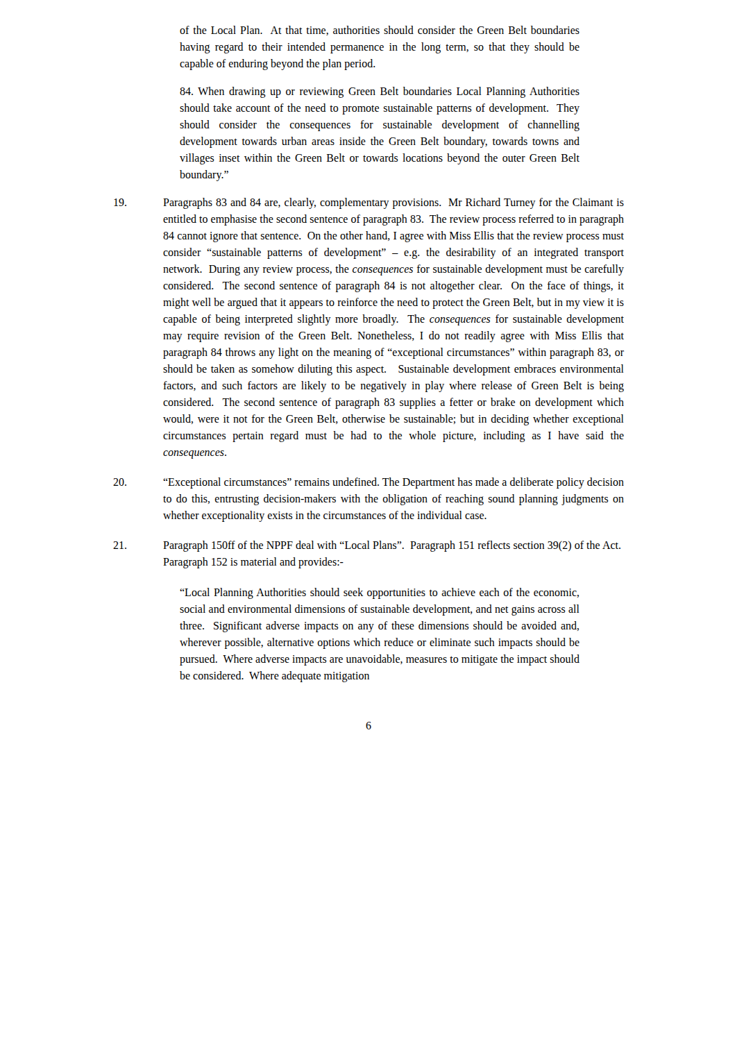of the Local Plan. At that time, authorities should consider the Green Belt boundaries having regard to their intended permanence in the long term, so that they should be capable of enduring beyond the plan period.
84. When drawing up or reviewing Green Belt boundaries Local Planning Authorities should take account of the need to promote sustainable patterns of development. They should consider the consequences for sustainable development of channelling development towards urban areas inside the Green Belt boundary, towards towns and villages inset within the Green Belt or towards locations beyond the outer Green Belt boundary.”
19. Paragraphs 83 and 84 are, clearly, complementary provisions. Mr Richard Turney for the Claimant is entitled to emphasise the second sentence of paragraph 83. The review process referred to in paragraph 84 cannot ignore that sentence. On the other hand, I agree with Miss Ellis that the review process must consider “sustainable patterns of development” – e.g. the desirability of an integrated transport network. During any review process, the consequences for sustainable development must be carefully considered. The second sentence of paragraph 84 is not altogether clear. On the face of things, it might well be argued that it appears to reinforce the need to protect the Green Belt, but in my view it is capable of being interpreted slightly more broadly. The consequences for sustainable development may require revision of the Green Belt. Nonetheless, I do not readily agree with Miss Ellis that paragraph 84 throws any light on the meaning of “exceptional circumstances” within paragraph 83, or should be taken as somehow diluting this aspect. Sustainable development embraces environmental factors, and such factors are likely to be negatively in play where release of Green Belt is being considered. The second sentence of paragraph 83 supplies a fetter or brake on development which would, were it not for the Green Belt, otherwise be sustainable; but in deciding whether exceptional circumstances pertain regard must be had to the whole picture, including as I have said the consequences.
20. “Exceptional circumstances” remains undefined. The Department has made a deliberate policy decision to do this, entrusting decision-makers with the obligation of reaching sound planning judgments on whether exceptionality exists in the circumstances of the individual case.
21. Paragraph 150ff of the NPPF deal with “Local Plans”. Paragraph 151 reflects section 39(2) of the Act. Paragraph 152 is material and provides:-
“Local Planning Authorities should seek opportunities to achieve each of the economic, social and environmental dimensions of sustainable development, and net gains across all three. Significant adverse impacts on any of these dimensions should be avoided and, wherever possible, alternative options which reduce or eliminate such impacts should be pursued. Where adverse impacts are unavoidable, measures to mitigate the impact should be considered. Where adequate mitigation
6